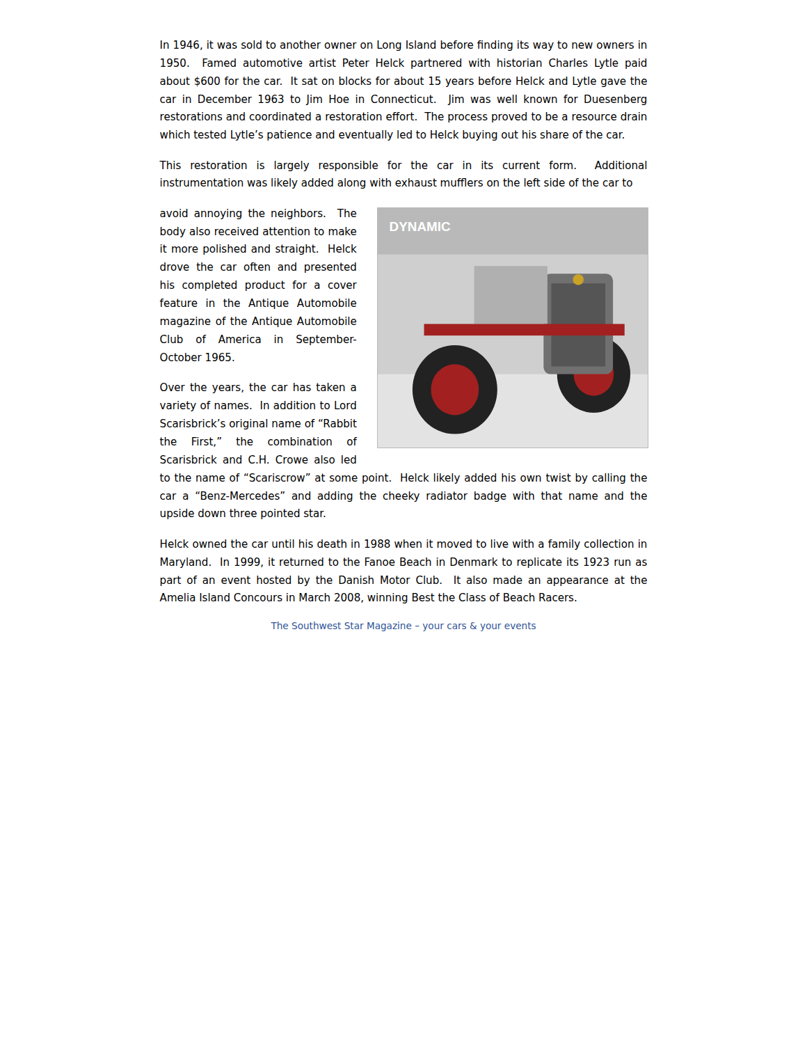In 1946, it was sold to another owner on Long Island before finding its way to new owners in 1950. Famed automotive artist Peter Helck partnered with historian Charles Lytle paid about $600 for the car. It sat on blocks for about 15 years before Helck and Lytle gave the car in December 1963 to Jim Hoe in Connecticut. Jim was well known for Duesenberg restorations and coordinated a restoration effort. The process proved to be a resource drain which tested Lytle’s patience and eventually led to Helck buying out his share of the car.
This restoration is largely responsible for the car in its current form. Additional instrumentation was likely added along with exhaust mufflers on the left side of the car to
avoid annoying the neighbors. The body also received attention to make it more polished and straight. Helck drove the car often and presented his completed product for a cover feature in the Antique Automobile magazine of the Antique Automobile Club of America in September-October 1965.
Over the years, the car has taken a variety of names. In addition to Lord Scarisbrick’s original name of “Rabbit the First,” the combination of Scarisbrick and C.H. Crowe also led to the name of “Scariscrow” at some point. Helck likely added his own twist by calling the car a “Benz-Mercedes” and adding the cheeky radiator badge with that name and the upside down three pointed star.
Helck owned the car until his death in 1988 when it moved to live with a family collection in Maryland. In 1999, it returned to the Fanoe Beach in Denmark to replicate its 1923 run as part of an event hosted by the Danish Motor Club. It also made an appearance at the Amelia Island Concours in March 2008, winning Best the Class of Beach Racers.
The Southwest Star Magazine – your cars & your events